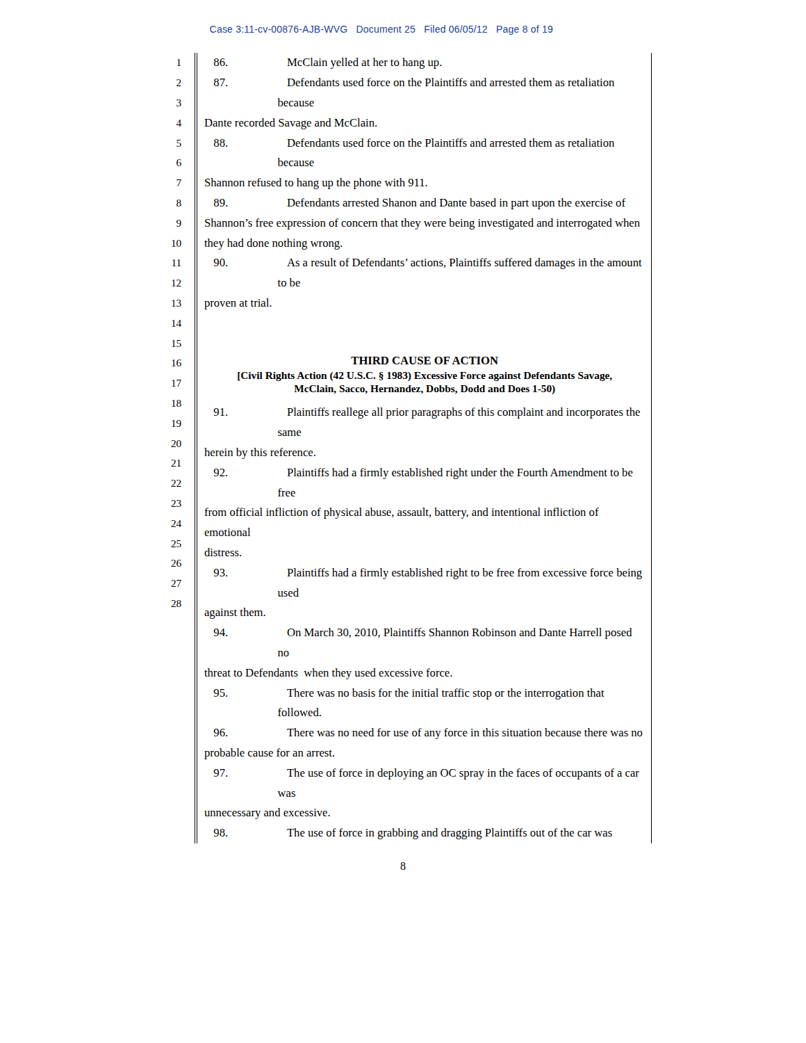Case 3:11-cv-00876-AJB-WVG Document 25 Filed 06/05/12 Page 8 of 19
1
2
3
4
5
6
7
8
9
10
11
12
13
14
15
16
17
18
19
20
21
22
23
24
25
26
27
28
86. McClain yelled at her to hang up.
87. Defendants used force on the Plaintiffs and arrested them as retaliation because
Dante recorded Savage and McClain.
88. Defendants used force on the Plaintiffs and arrested them as retaliation because
Shannon refused to hang up the phone with 911.
89. Defendants arrested Shanon and Dante based in part upon the exercise of
Shannon’s free expression of concern that they were being investigated and interrogated when
they had done nothing wrong.
90. As a result of Defendants’ actions, Plaintiffs suffered damages in the amount to be
proven at trial.
THIRD CAUSE OF ACTION
[Civil Rights Action (42 U.S.C. § 1983) Excessive Force against Defendants Savage,
McClain, Sacco, Hernandez, Dobbs, Dodd and Does 1-50)
91. Plaintiffs reallege all prior paragraphs of this complaint and incorporates the same
herein by this reference.
92. Plaintiffs had a firmly established right under the Fourth Amendment to be free
from official infliction of physical abuse, assault, battery, and intentional infliction of emotional
distress.
93. Plaintiffs had a firmly established right to be free from excessive force being used
against them.
94. On March 30, 2010, Plaintiffs Shannon Robinson and Dante Harrell posed no
threat to Defendants when they used excessive force.
95. There was no basis for the initial traffic stop or the interrogation that followed.
96. There was no need for use of any force in this situation because there was no
probable cause for an arrest.
97. The use of force in deploying an OC spray in the faces of occupants of a car was
unnecessary and excessive.
98. The use of force in grabbing and dragging Plaintiffs out of the car was
8